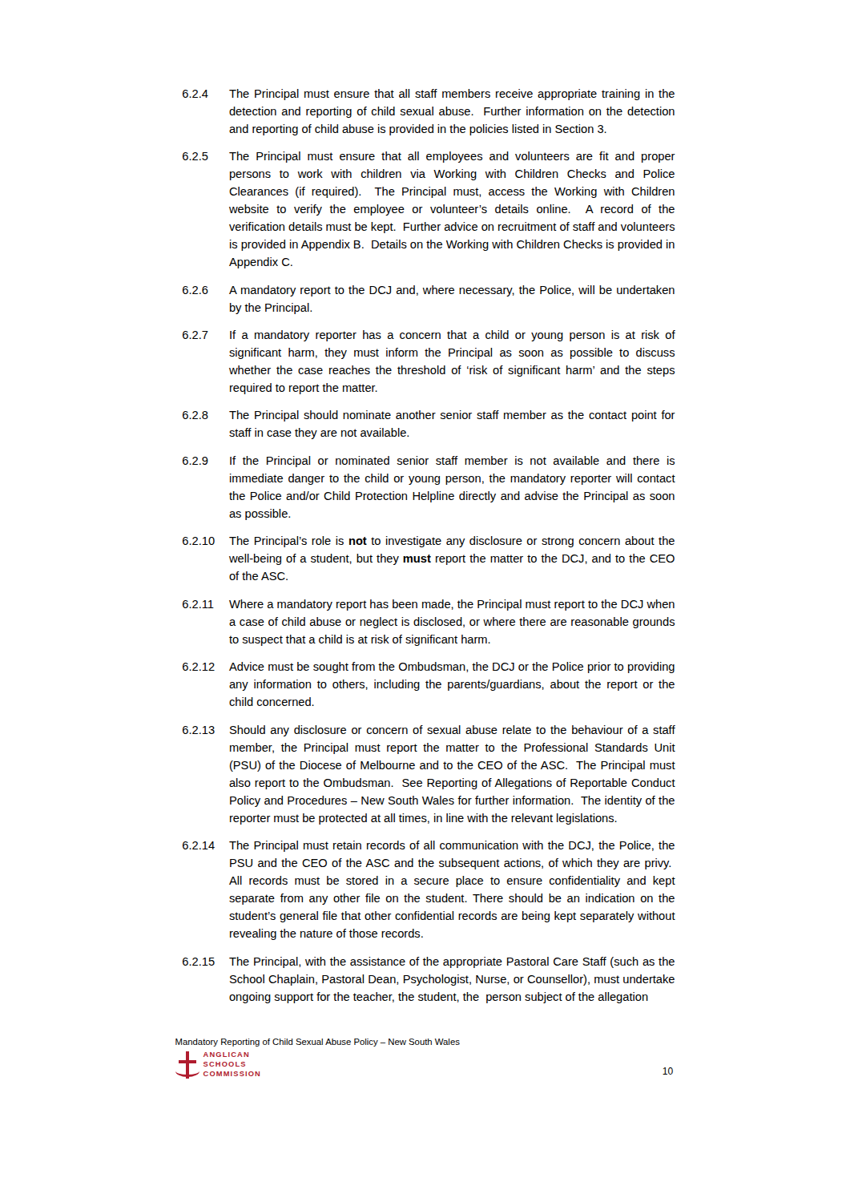6.2.4 The Principal must ensure that all staff members receive appropriate training in the detection and reporting of child sexual abuse. Further information on the detection and reporting of child abuse is provided in the policies listed in Section 3.
6.2.5 The Principal must ensure that all employees and volunteers are fit and proper persons to work with children via Working with Children Checks and Police Clearances (if required). The Principal must, access the Working with Children website to verify the employee or volunteer’s details online. A record of the verification details must be kept. Further advice on recruitment of staff and volunteers is provided in Appendix B. Details on the Working with Children Checks is provided in Appendix C.
6.2.6 A mandatory report to the DCJ and, where necessary, the Police, will be undertaken by the Principal.
6.2.7 If a mandatory reporter has a concern that a child or young person is at risk of significant harm, they must inform the Principal as soon as possible to discuss whether the case reaches the threshold of ‘risk of significant harm’ and the steps required to report the matter.
6.2.8 The Principal should nominate another senior staff member as the contact point for staff in case they are not available.
6.2.9 If the Principal or nominated senior staff member is not available and there is immediate danger to the child or young person, the mandatory reporter will contact the Police and/or Child Protection Helpline directly and advise the Principal as soon as possible.
6.2.10 The Principal’s role is not to investigate any disclosure or strong concern about the well-being of a student, but they must report the matter to the DCJ, and to the CEO of the ASC.
6.2.11 Where a mandatory report has been made, the Principal must report to the DCJ when a case of child abuse or neglect is disclosed, or where there are reasonable grounds to suspect that a child is at risk of significant harm.
6.2.12 Advice must be sought from the Ombudsman, the DCJ or the Police prior to providing any information to others, including the parents/guardians, about the report or the child concerned.
6.2.13 Should any disclosure or concern of sexual abuse relate to the behaviour of a staff member, the Principal must report the matter to the Professional Standards Unit (PSU) of the Diocese of Melbourne and to the CEO of the ASC. The Principal must also report to the Ombudsman. See Reporting of Allegations of Reportable Conduct Policy and Procedures – New South Wales for further information. The identity of the reporter must be protected at all times, in line with the relevant legislations.
6.2.14 The Principal must retain records of all communication with the DCJ, the Police, the PSU and the CEO of the ASC and the subsequent actions, of which they are privy. All records must be stored in a secure place to ensure confidentiality and kept separate from any other file on the student. There should be an indication on the student’s general file that other confidential records are being kept separately without revealing the nature of those records.
6.2.15 The Principal, with the assistance of the appropriate Pastoral Care Staff (such as the School Chaplain, Pastoral Dean, Psychologist, Nurse, or Counsellor), must undertake ongoing support for the teacher, the student, the person subject of the allegation
Mandatory Reporting of Child Sexual Abuse Policy – New South Wales
Anglican
Schools
Commission
10